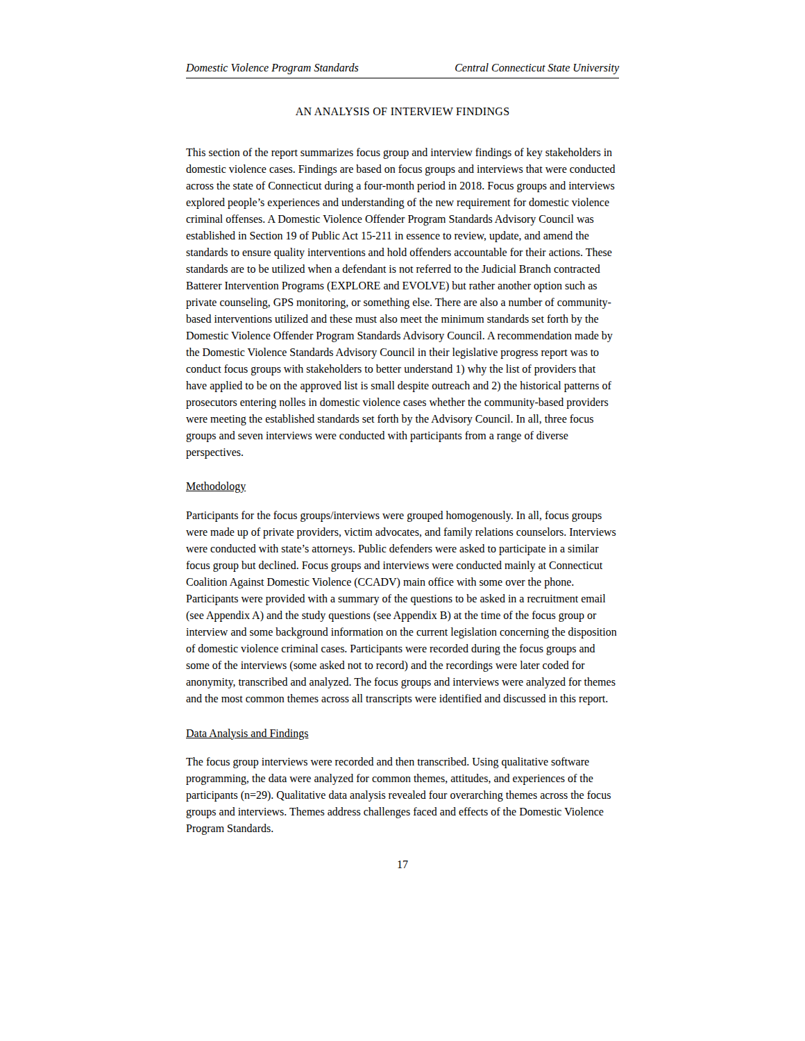Domestic Violence Program Standards Central Connecticut State University
An Analysis of Interview Findings
This section of the report summarizes focus group and interview findings of key stakeholders in domestic violence cases. Findings are based on focus groups and interviews that were conducted across the state of Connecticut during a four-month period in 2018. Focus groups and interviews explored people’s experiences and understanding of the new requirement for domestic violence criminal offenses. A Domestic Violence Offender Program Standards Advisory Council was established in Section 19 of Public Act 15-211 in essence to review, update, and amend the standards to ensure quality interventions and hold offenders accountable for their actions. These standards are to be utilized when a defendant is not referred to the Judicial Branch contracted Batterer Intervention Programs (EXPLORE and EVOLVE) but rather another option such as private counseling, GPS monitoring, or something else. There are also a number of community-based interventions utilized and these must also meet the minimum standards set forth by the Domestic Violence Offender Program Standards Advisory Council. A recommendation made by the Domestic Violence Standards Advisory Council in their legislative progress report was to conduct focus groups with stakeholders to better understand 1) why the list of providers that have applied to be on the approved list is small despite outreach and 2) the historical patterns of prosecutors entering nolles in domestic violence cases whether the community-based providers were meeting the established standards set forth by the Advisory Council. In all, three focus groups and seven interviews were conducted with participants from a range of diverse perspectives.
Methodology
Participants for the focus groups/interviews were grouped homogenously. In all, focus groups were made up of private providers, victim advocates, and family relations counselors. Interviews were conducted with state’s attorneys. Public defenders were asked to participate in a similar focus group but declined. Focus groups and interviews were conducted mainly at Connecticut Coalition Against Domestic Violence (CCADV) main office with some over the phone. Participants were provided with a summary of the questions to be asked in a recruitment email (see Appendix A) and the study questions (see Appendix B) at the time of the focus group or interview and some background information on the current legislation concerning the disposition of domestic violence criminal cases. Participants were recorded during the focus groups and some of the interviews (some asked not to record) and the recordings were later coded for anonymity, transcribed and analyzed. The focus groups and interviews were analyzed for themes and the most common themes across all transcripts were identified and discussed in this report.
Data Analysis and Findings
The focus group interviews were recorded and then transcribed. Using qualitative software programming, the data were analyzed for common themes, attitudes, and experiences of the participants (n=29). Qualitative data analysis revealed four overarching themes across the focus groups and interviews. Themes address challenges faced and effects of the Domestic Violence Program Standards.
17